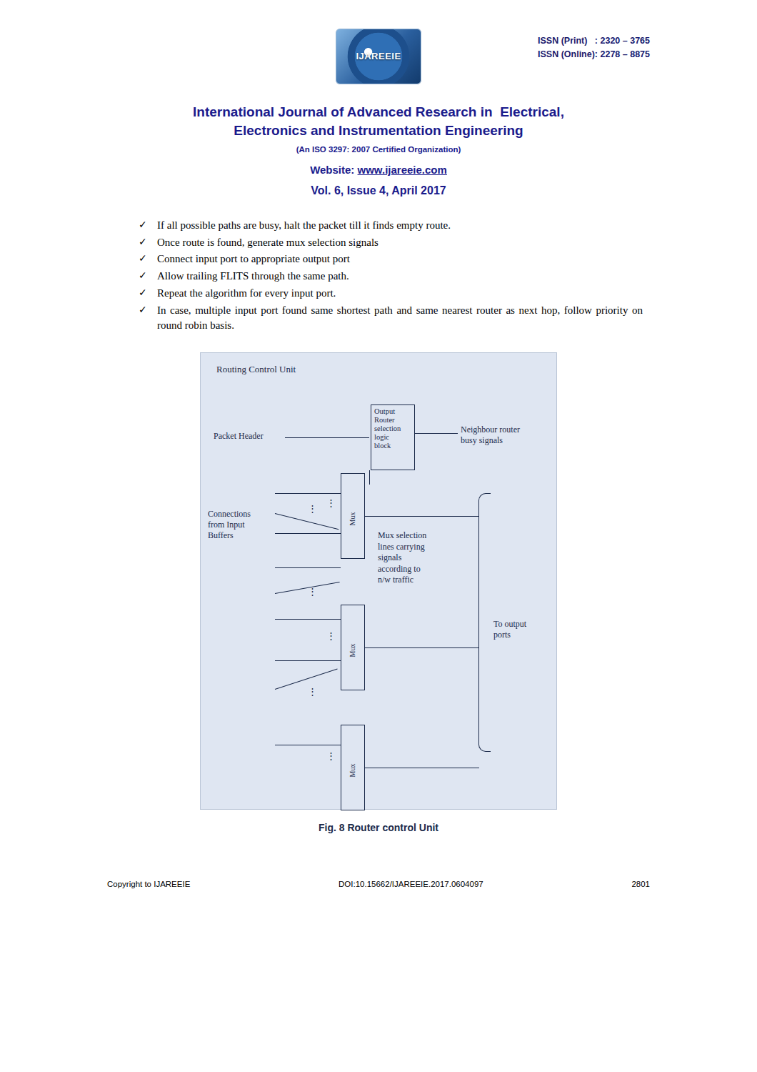ISSN (Print) : 2320 – 3765
ISSN (Online): 2278 – 8875
International Journal of Advanced Research in Electrical,
Electronics and Instrumentation Engineering
(An ISO 3297: 2007 Certified Organization)
Website: www.ijareeie.com
Vol. 6, Issue 4, April 2017
If all possible paths are busy, halt the packet till it finds empty route.
Once route is found, generate mux selection signals
Connect input port to appropriate output port
Allow trailing FLITS through the same path.
Repeat the algorithm for every input port.
In case, multiple input port found same shortest path and same nearest router as next hop, follow priority on round robin basis.
Routing Control Unit
Packet Header
Output
Router
selection
logic
block
Neighbour router
busy signals
Connections
from Input
Buffers
Mux
Mux
Mux
⋮
⋮
⋮
⋮
⋮
⋮
Mux selection
lines carrying
signals
according to
n/w traffic
To output
ports
Fig. 8 Router control Unit
Copyright to IJAREEIE
DOI:10.15662/IJAREEIE.2017.0604097
2801